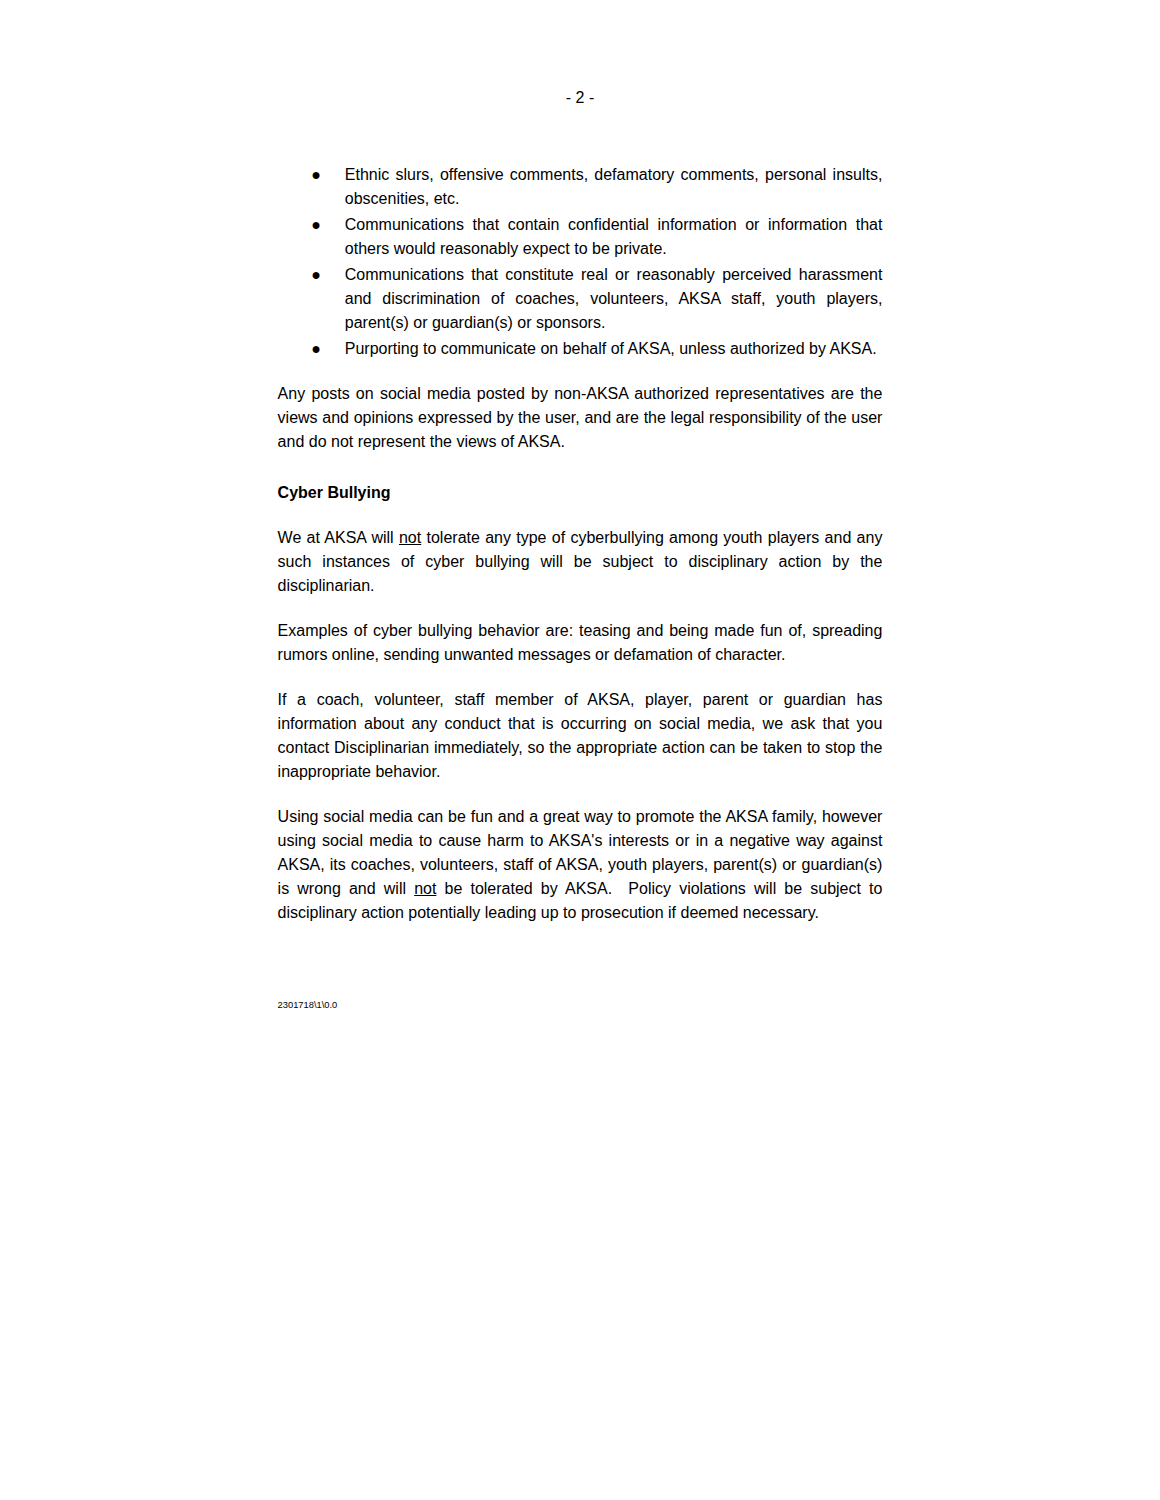- 2 -
Ethnic slurs, offensive comments, defamatory comments, personal insults, obscenities, etc.
Communications that contain confidential information or information that others would reasonably expect to be private.
Communications that constitute real or reasonably perceived harassment and discrimination of coaches, volunteers, AKSA staff, youth players, parent(s) or guardian(s) or sponsors.
Purporting to communicate on behalf of AKSA, unless authorized by AKSA.
Any posts on social media posted by non-AKSA authorized representatives are the views and opinions expressed by the user, and are the legal responsibility of the user and do not represent the views of AKSA.
Cyber Bullying
We at AKSA will not tolerate any type of cyberbullying among youth players and any such instances of cyber bullying will be subject to disciplinary action by the disciplinarian.
Examples of cyber bullying behavior are: teasing and being made fun of, spreading rumors online, sending unwanted messages or defamation of character.
If a coach, volunteer, staff member of AKSA, player, parent or guardian has information about any conduct that is occurring on social media, we ask that you contact Disciplinarian immediately, so the appropriate action can be taken to stop the inappropriate behavior.
Using social media can be fun and a great way to promote the AKSA family, however using social media to cause harm to AKSA's interests or in a negative way against AKSA, its coaches, volunteers, staff of AKSA, youth players, parent(s) or guardian(s) is wrong and will not be tolerated by AKSA. Policy violations will be subject to disciplinary action potentially leading up to prosecution if deemed necessary.
2301718\1\0.0